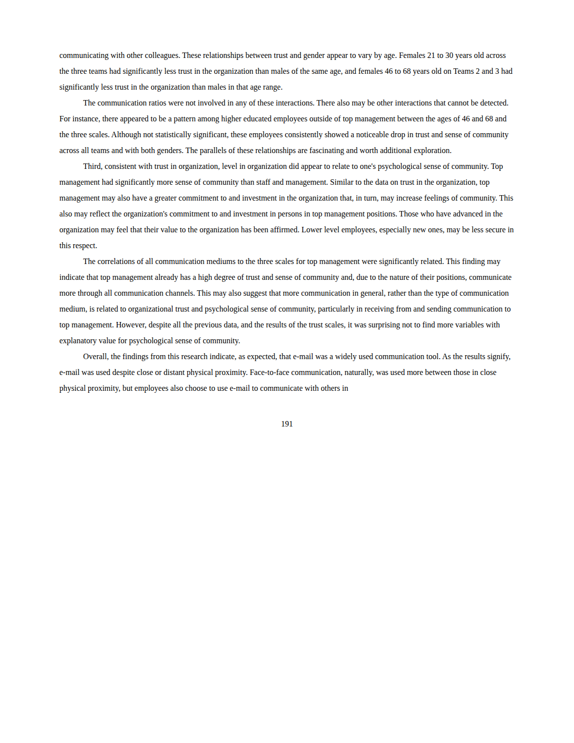communicating with other colleagues. These relationships between trust and gender appear to vary by age. Females 21 to 30 years old across the three teams had significantly less trust in the organization than males of the same age, and females 46 to 68 years old on Teams 2 and 3 had significantly less trust in the organization than males in that age range.
The communication ratios were not involved in any of these interactions. There also may be other interactions that cannot be detected. For instance, there appeared to be a pattern among higher educated employees outside of top management between the ages of 46 and 68 and the three scales. Although not statistically significant, these employees consistently showed a noticeable drop in trust and sense of community across all teams and with both genders. The parallels of these relationships are fascinating and worth additional exploration.
Third, consistent with trust in organization, level in organization did appear to relate to one's psychological sense of community. Top management had significantly more sense of community than staff and management. Similar to the data on trust in the organization, top management may also have a greater commitment to and investment in the organization that, in turn, may increase feelings of community. This also may reflect the organization's commitment to and investment in persons in top management positions. Those who have advanced in the organization may feel that their value to the organization has been affirmed. Lower level employees, especially new ones, may be less secure in this respect.
The correlations of all communication mediums to the three scales for top management were significantly related. This finding may indicate that top management already has a high degree of trust and sense of community and, due to the nature of their positions, communicate more through all communication channels. This may also suggest that more communication in general, rather than the type of communication medium, is related to organizational trust and psychological sense of community, particularly in receiving from and sending communication to top management. However, despite all the previous data, and the results of the trust scales, it was surprising not to find more variables with explanatory value for psychological sense of community.
Overall, the findings from this research indicate, as expected, that e-mail was a widely used communication tool. As the results signify, e-mail was used despite close or distant physical proximity. Face-to-face communication, naturally, was used more between those in close physical proximity, but employees also choose to use e-mail to communicate with others in
191